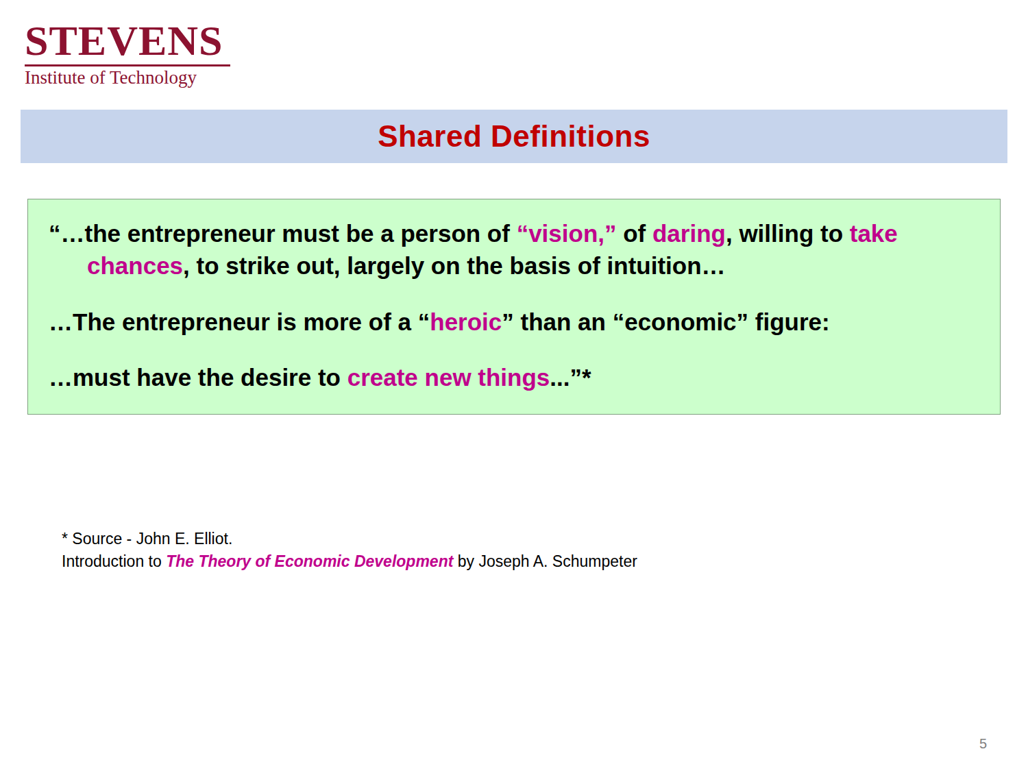STEVENS
Institute of Technology
Shared Definitions
“…the entrepreneur must be a person of “vision,” of daring, willing to take chances, to strike out, largely on the basis of intuition…
…The entrepreneur is more of a “heroic” than an “economic” figure:
…must have the desire to create new things...”*
* Source - John E. Elliot.
Introduction to The Theory of Economic Development by Joseph A. Schumpeter
5